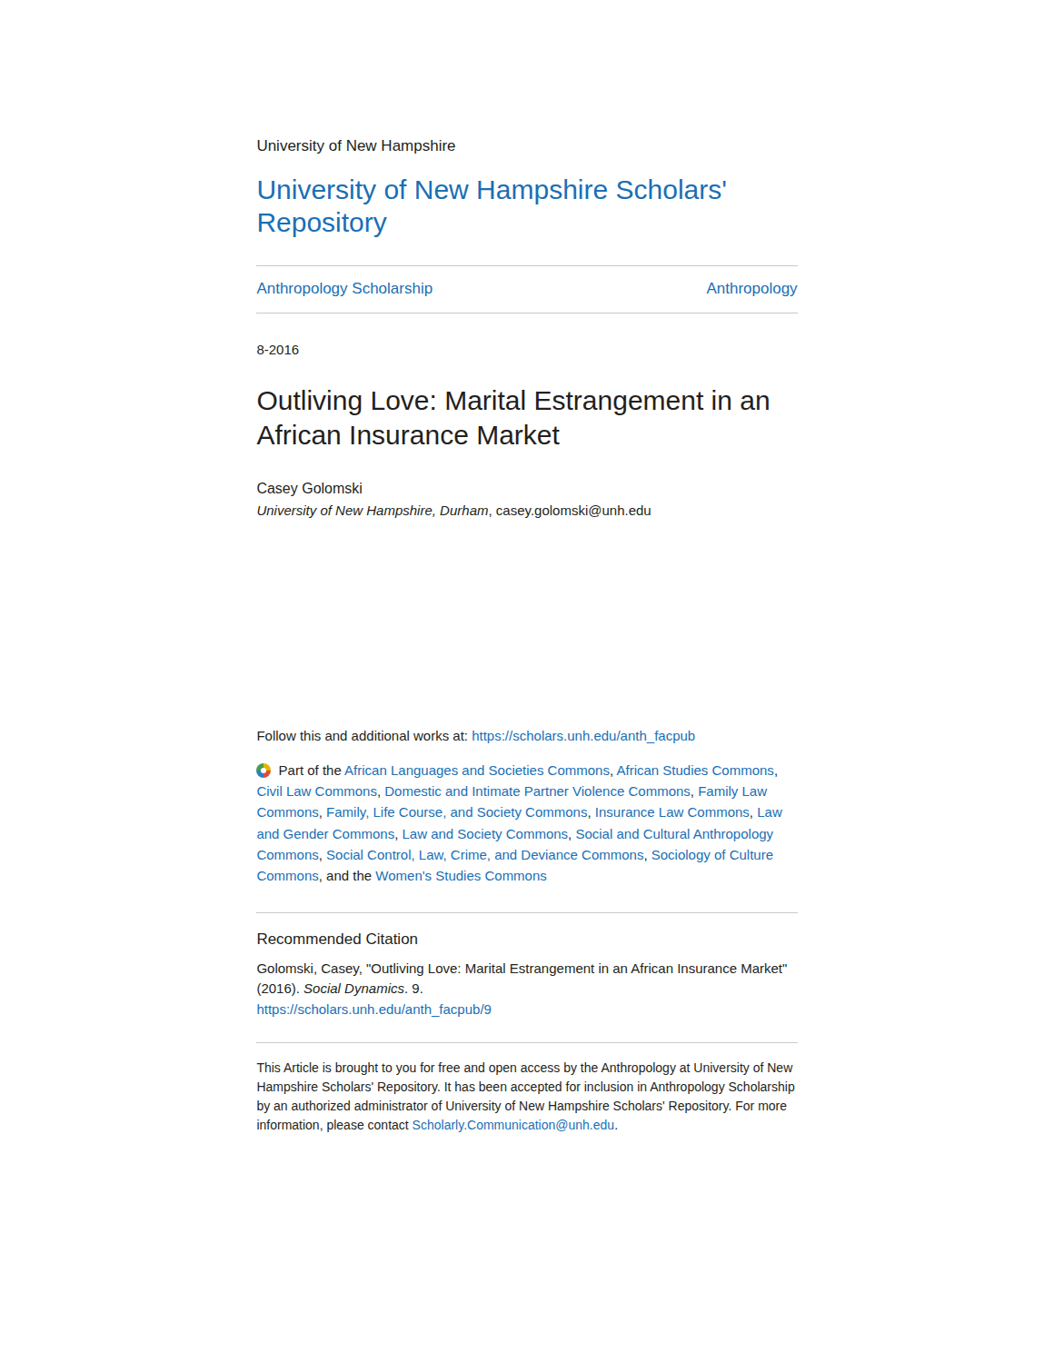University of New Hampshire
University of New Hampshire Scholars' Repository
Anthropology Scholarship
Anthropology
8-2016
Outliving Love: Marital Estrangement in an African Insurance Market
Casey Golomski
University of New Hampshire, Durham, casey.golomski@unh.edu
Follow this and additional works at: https://scholars.unh.edu/anth_facpub
Part of the African Languages and Societies Commons, African Studies Commons, Civil Law Commons, Domestic and Intimate Partner Violence Commons, Family Law Commons, Family, Life Course, and Society Commons, Insurance Law Commons, Law and Gender Commons, Law and Society Commons, Social and Cultural Anthropology Commons, Social Control, Law, Crime, and Deviance Commons, Sociology of Culture Commons, and the Women's Studies Commons
Recommended Citation
Golomski, Casey, "Outliving Love: Marital Estrangement in an African Insurance Market" (2016). Social Dynamics. 9.
https://scholars.unh.edu/anth_facpub/9
This Article is brought to you for free and open access by the Anthropology at University of New Hampshire Scholars' Repository. It has been accepted for inclusion in Anthropology Scholarship by an authorized administrator of University of New Hampshire Scholars' Repository. For more information, please contact Scholarly.Communication@unh.edu.